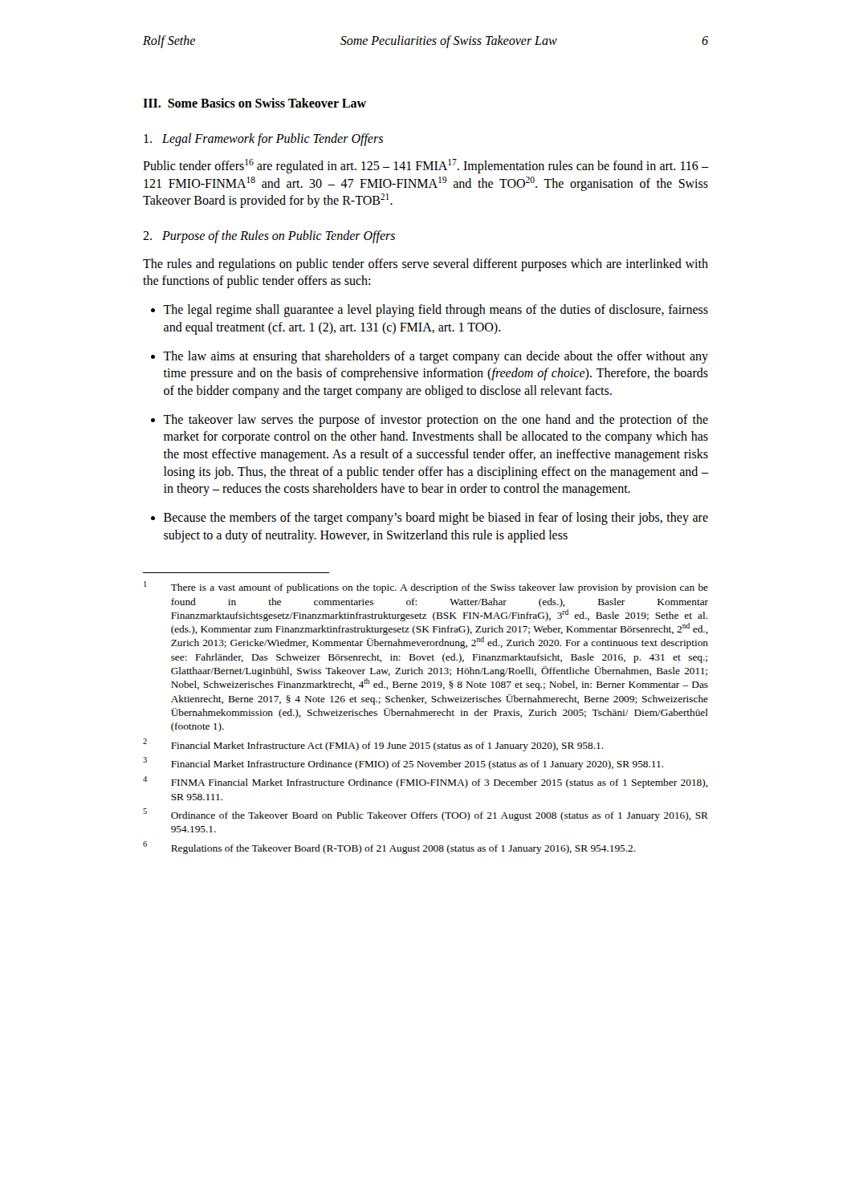Rolf Sethe Some Peculiarities of Swiss Takeover Law 6
III. Some Basics on Swiss Takeover Law
1. Legal Framework for Public Tender Offers
Public tender offers16 are regulated in art. 125 – 141 FMIA17. Implementation rules can be found in art. 116 – 121 FMIO-FINMA18 and art. 30 – 47 FMIO-FINMA19 and the TOO20. The organisation of the Swiss Takeover Board is provided for by the R-TOB21.
2. Purpose of the Rules on Public Tender Offers
The rules and regulations on public tender offers serve several different purposes which are interlinked with the functions of public tender offers as such:
The legal regime shall guarantee a level playing field through means of the duties of disclosure, fairness and equal treatment (cf. art. 1 (2), art. 131 (c) FMIA, art. 1 TOO).
The law aims at ensuring that shareholders of a target company can decide about the offer without any time pressure and on the basis of comprehensive information (freedom of choice). Therefore, the boards of the bidder company and the target company are obliged to disclose all relevant facts.
The takeover law serves the purpose of investor protection on the one hand and the protection of the market for corporate control on the other hand. Investments shall be allocated to the company which has the most effective management. As a result of a successful tender offer, an ineffective management risks losing its job. Thus, the threat of a public tender offer has a disciplining effect on the management and – in theory – reduces the costs shareholders have to bear in order to control the management.
Because the members of the target company’s board might be biased in fear of losing their jobs, they are subject to a duty of neutrality. However, in Switzerland this rule is applied less
There is a vast amount of publications on the topic. A description of the Swiss takeover law provision by provision can be found in the commentaries of: Watter/Bahar (eds.), Basler Kommentar Finanzmarktaufsichtsgesetz/Finanzmarktinfrastrukturgesetz (BSK FIN-MAG/FinfraG), 3rd ed., Basle 2019; Sethe et al. (eds.), Kommentar zum Finanzmarktinfrastrukturgesetz (SK FinfraG), Zurich 2017; Weber, Kommentar Börsenrecht, 2nd ed., Zurich 2013; Gericke/Wiedmer, Kommentar Übernahmeverordnung, 2nd ed., Zurich 2020. For a continuous text description see: Fahrländer, Das Schweizer Börsenrecht, in: Bovet (ed.), Finanzmarktaufsicht, Basle 2016, p. 431 et seq.; Glatthaar/Bernet/Luginbühl, Swiss Takeover Law, Zurich 2013; Höhn/Lang/Roelli, Öffentliche Übernahmen, Basle 2011; Nobel, Schweizerisches Finanzmarktrecht, 4th ed., Berne 2019, § 8 Note 1087 et seq.; Nobel, in: Berner Kommentar – Das Aktienrecht, Berne 2017, § 4 Note 126 et seq.; Schenker, Schweizerisches Übernahmerecht, Berne 2009; Schweizerische Übernahmekommission (ed.), Schweizerisches Übernahmerecht in der Praxis, Zurich 2005; Tschäni/ Diem/Gaberthüel (footnote 1).
Financial Market Infrastructure Act (FMIA) of 19 June 2015 (status as of 1 January 2020), SR 958.1.
Financial Market Infrastructure Ordinance (FMIO) of 25 November 2015 (status as of 1 January 2020), SR 958.11.
FINMA Financial Market Infrastructure Ordinance (FMIO-FINMA) of 3 December 2015 (status as of 1 September 2018), SR 958.111.
Ordinance of the Takeover Board on Public Takeover Offers (TOO) of 21 August 2008 (status as of 1 January 2016), SR 954.195.1.
Regulations of the Takeover Board (R-TOB) of 21 August 2008 (status as of 1 January 2016), SR 954.195.2.